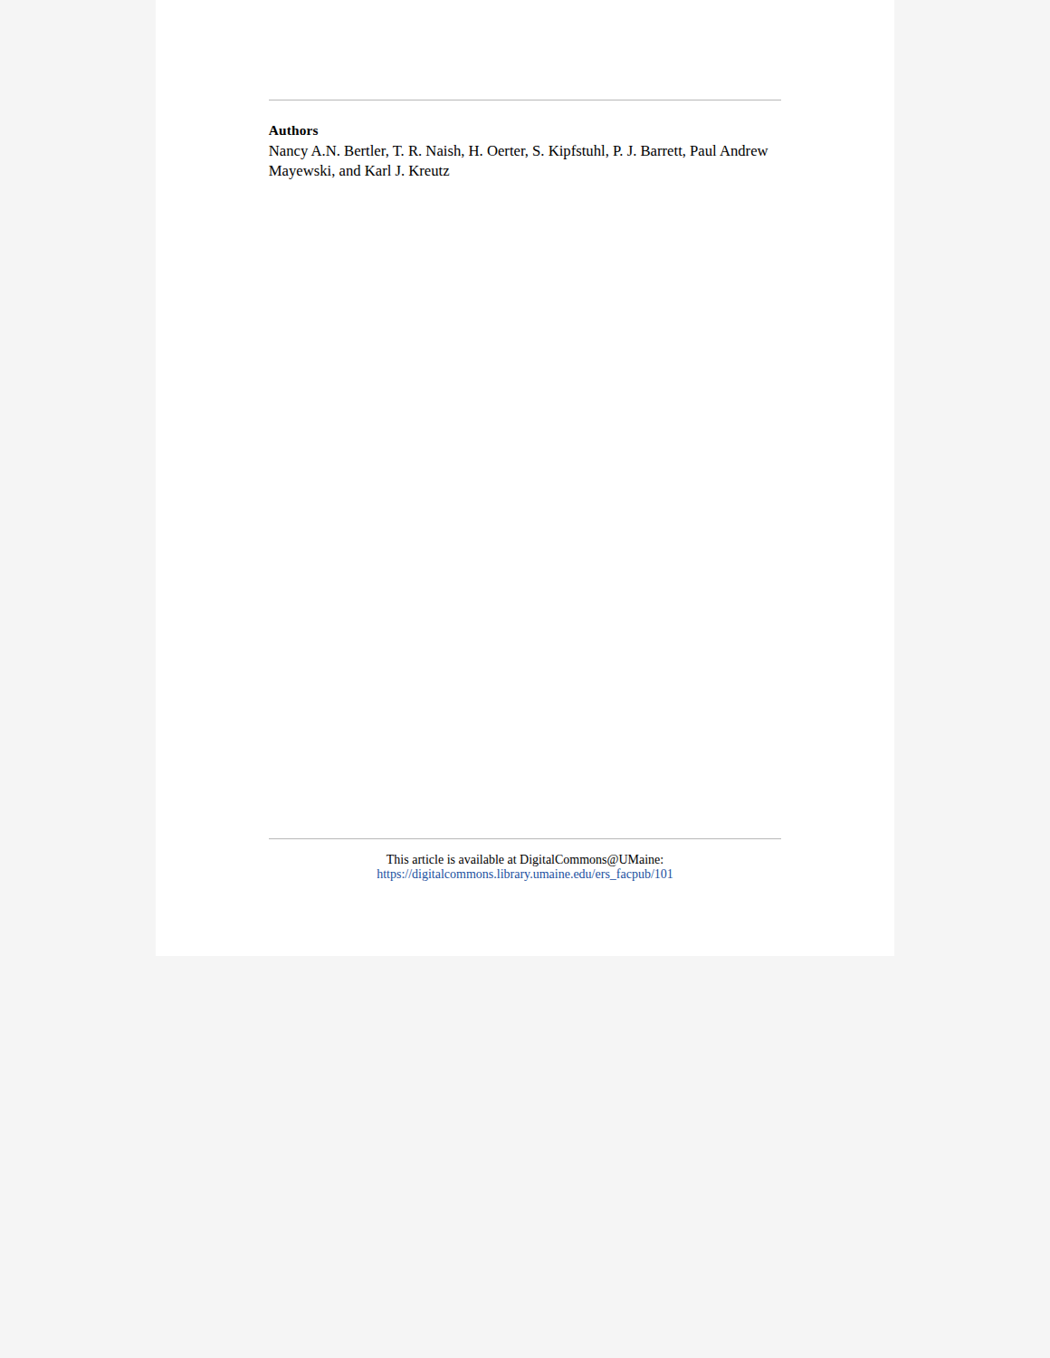Authors
Nancy A.N. Bertler, T. R. Naish, H. Oerter, S. Kipfstuhl, P. J. Barrett, Paul Andrew Mayewski, and Karl J. Kreutz
This article is available at DigitalCommons@UMaine: https://digitalcommons.library.umaine.edu/ers_facpub/101